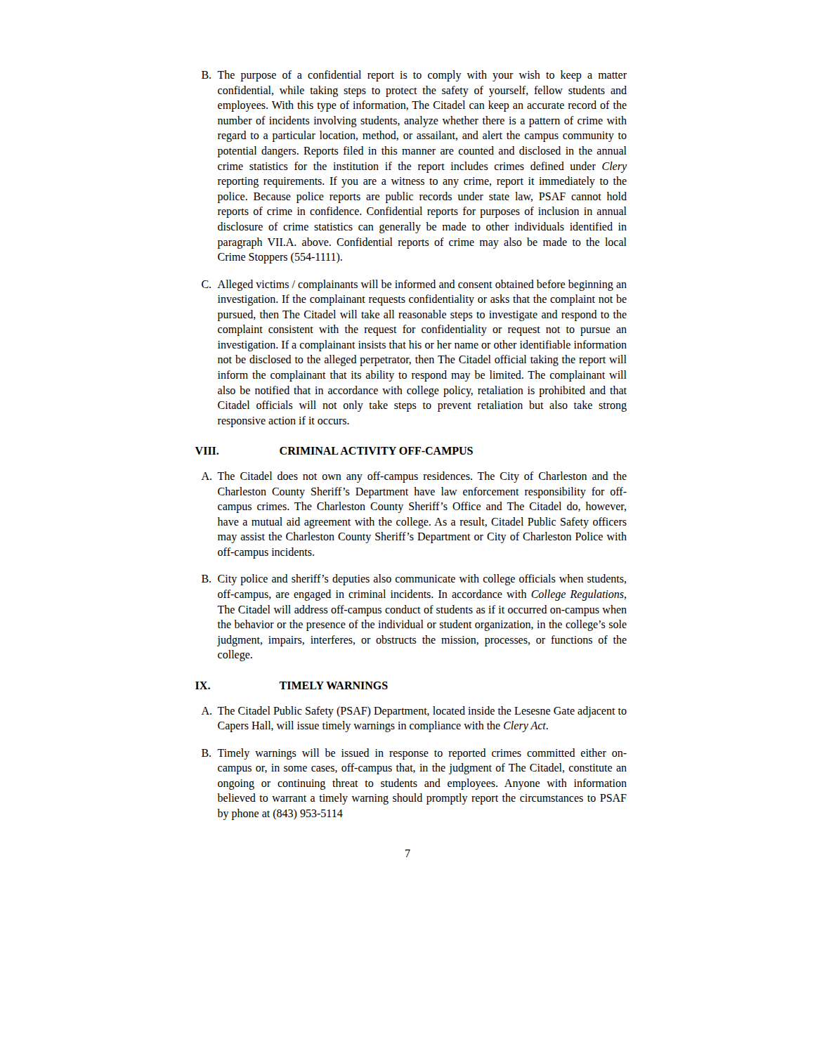B. The purpose of a confidential report is to comply with your wish to keep a matter confidential, while taking steps to protect the safety of yourself, fellow students and employees. With this type of information, The Citadel can keep an accurate record of the number of incidents involving students, analyze whether there is a pattern of crime with regard to a particular location, method, or assailant, and alert the campus community to potential dangers. Reports filed in this manner are counted and disclosed in the annual crime statistics for the institution if the report includes crimes defined under Clery reporting requirements. If you are a witness to any crime, report it immediately to the police. Because police reports are public records under state law, PSAF cannot hold reports of crime in confidence. Confidential reports for purposes of inclusion in annual disclosure of crime statistics can generally be made to other individuals identified in paragraph VII.A. above. Confidential reports of crime may also be made to the local Crime Stoppers (554-1111).
C. Alleged victims / complainants will be informed and consent obtained before beginning an investigation. If the complainant requests confidentiality or asks that the complaint not be pursued, then The Citadel will take all reasonable steps to investigate and respond to the complaint consistent with the request for confidentiality or request not to pursue an investigation. If a complainant insists that his or her name or other identifiable information not be disclosed to the alleged perpetrator, then The Citadel official taking the report will inform the complainant that its ability to respond may be limited. The complainant will also be notified that in accordance with college policy, retaliation is prohibited and that Citadel officials will not only take steps to prevent retaliation but also take strong responsive action if it occurs.
VIII. Criminal Activity Off-Campus
A. The Citadel does not own any off-campus residences. The City of Charleston and the Charleston County Sheriff’s Department have law enforcement responsibility for off-campus crimes. The Charleston County Sheriff’s Office and The Citadel do, however, have a mutual aid agreement with the college. As a result, Citadel Public Safety officers may assist the Charleston County Sheriff’s Department or City of Charleston Police with off-campus incidents.
B. City police and sheriff’s deputies also communicate with college officials when students, off-campus, are engaged in criminal incidents. In accordance with College Regulations, The Citadel will address off-campus conduct of students as if it occurred on-campus when the behavior or the presence of the individual or student organization, in the college’s sole judgment, impairs, interferes, or obstructs the mission, processes, or functions of the college.
IX. Timely Warnings
A. The Citadel Public Safety (PSAF) Department, located inside the Lesesne Gate adjacent to Capers Hall, will issue timely warnings in compliance with the Clery Act.
B. Timely warnings will be issued in response to reported crimes committed either on-campus or, in some cases, off-campus that, in the judgment of The Citadel, constitute an ongoing or continuing threat to students and employees. Anyone with information believed to warrant a timely warning should promptly report the circumstances to PSAF by phone at (843) 953-5114
7